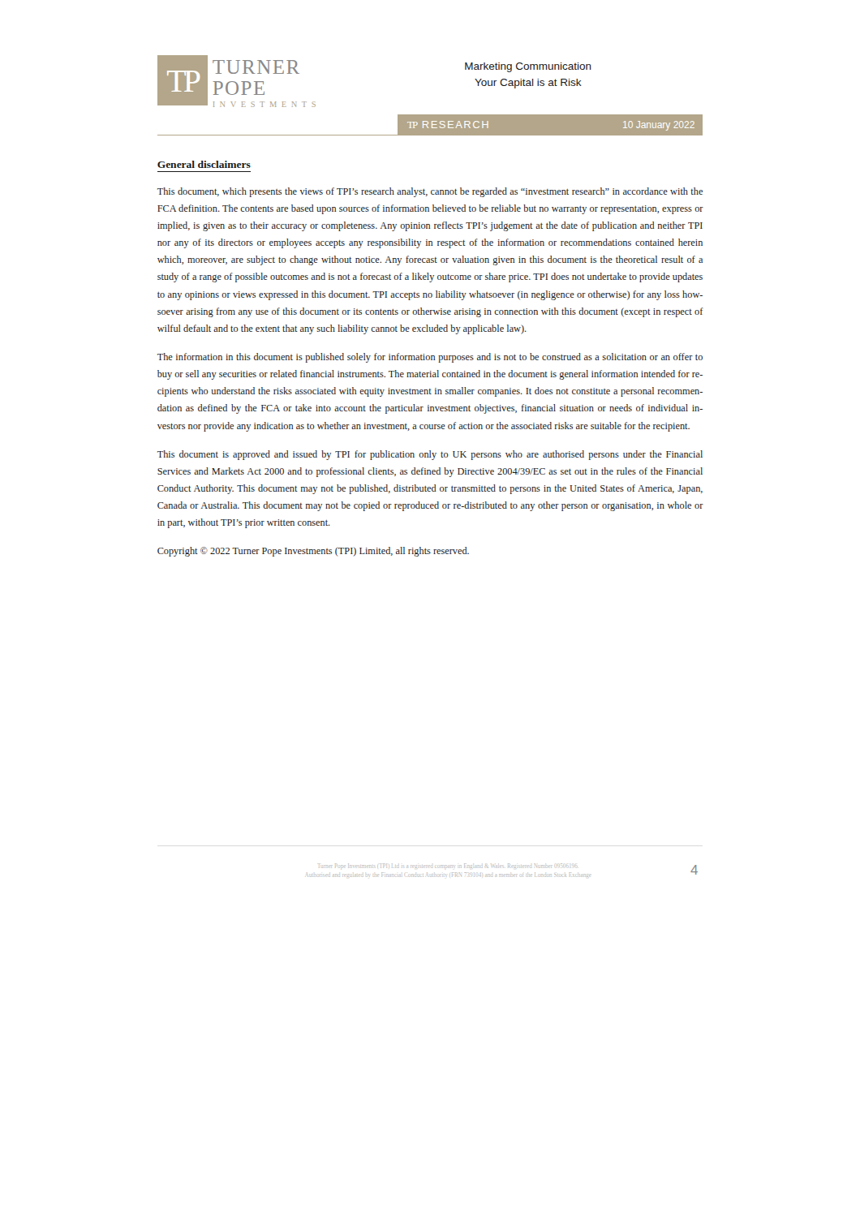TP
TURNER POPE INVESTMENTS
Marketing Communication
Your Capital is at Risk
TPRESEARCH 10 January 2022
General disclaimers
This document, which presents the views of TPI’s research analyst, cannot be regarded as “investment research” in accordance with the FCA definition. The contents are based upon sources of information believed to be reliable but no warranty or representation, express or implied, is given as to their accuracy or completeness. Any opinion reflects TPI’s judgement at the date of publication and neither TPI nor any of its directors or employees accepts any responsibility in respect of the information or recommendations contained herein which, moreover, are subject to change without notice. Any forecast or valuation given in this document is the theoretical result of a study of a range of possible outcomes and is not a forecast of a likely outcome or share price. TPI does not undertake to provide updates to any opinions or views expressed in this document. TPI accepts no liability whatsoever (in negligence or otherwise) for any loss howsoever arising from any use of this document or its contents or otherwise arising in connection with this document (except in respect of wilful default and to the extent that any such liability cannot be excluded by applicable law).
The information in this document is published solely for information purposes and is not to be construed as a solicitation or an offer to buy or sell any securities or related financial instruments. The material contained in the document is general information intended for recipients who understand the risks associated with equity investment in smaller companies. It does not constitute a personal recommendation as defined by the FCA or take into account the particular investment objectives, financial situation or needs of individual investors nor provide any indication as to whether an investment, a course of action or the associated risks are suitable for the recipient.
This document is approved and issued by TPI for publication only to UK persons who are authorised persons under the Financial Services and Markets Act 2000 and to professional clients, as defined by Directive 2004/39/EC as set out in the rules of the Financial Conduct Authority. This document may not be published, distributed or transmitted to persons in the United States of America, Japan, Canada or Australia. This document may not be copied or reproduced or re-distributed to any other person or organisation, in whole or in part, without TPI’s prior written consent.
Copyright © 2022 Turner Pope Investments (TPI) Limited, all rights reserved.
Turner Pope Investments (TPI) Ltd is a registered company in England & Wales. Registered Number 09506196.
Authorised and regulated by the Financial Conduct Authority (FRN 739104) and a member of the London Stock Exchange
4